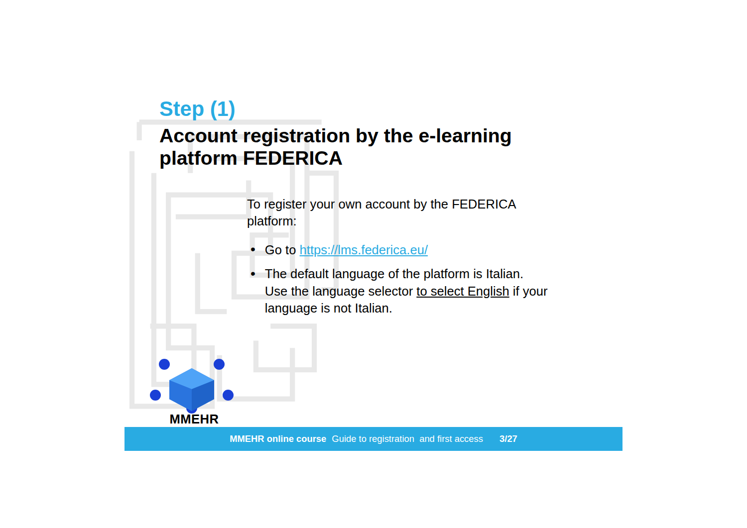Step (1)
Account registration by the e-learning platform FEDERICA
To register your own account by the FEDERICA platform:
Go to https://lms.federica.eu/
The default language of the platform is Italian.
Use the language selector to select English if your language is not Italian.
MMEHR
MMEHR online course Guide to registration and first access 3/27